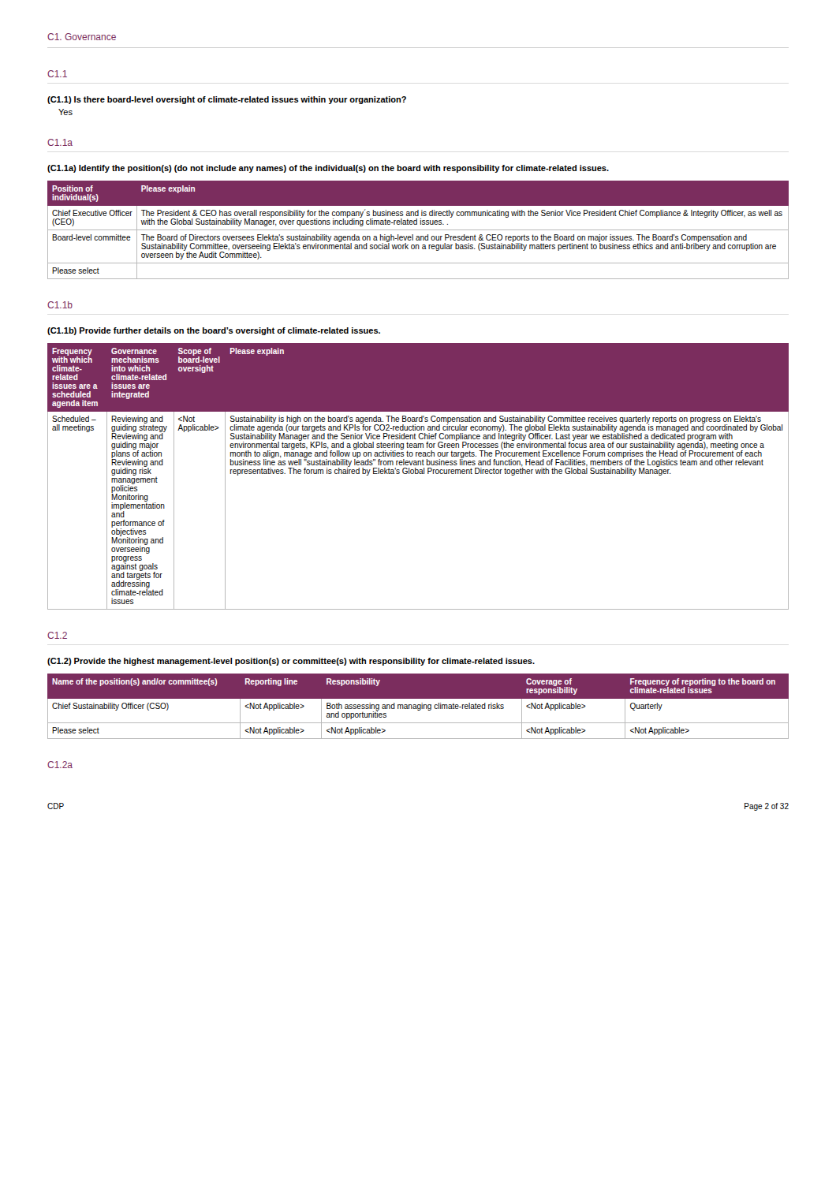C1. Governance
C1.1
(C1.1) Is there board-level oversight of climate-related issues within your organization?
Yes
C1.1a
(C1.1a) Identify the position(s) (do not include any names) of the individual(s) on the board with responsibility for climate-related issues.
| Position of individual(s) | Please explain |
| --- | --- |
| Chief Executive Officer (CEO) | The President & CEO has overall responsibility for the company´s business and is directly communicating with the Senior Vice President Chief Compliance & Integrity Officer, as well as with the Global Sustainability Manager, over questions including climate-related issues. . |
| Board-level committee | The Board of Directors oversees Elekta's sustainability agenda on a high-level and our Presdent & CEO reports to the Board on major issues. The Board's Compensation and Sustainability Committee, overseeing Elekta's environmental and social work on a regular basis. (Sustainability matters pertinent to business ethics and anti-bribery and corruption are overseen by the Audit Committee). |
| Please select | |
C1.1b
(C1.1b) Provide further details on the board’s oversight of climate-related issues.
| Frequency with which climate-related issues are a scheduled agenda item | Governance mechanisms into which climate-related issues are integrated | Scope of board-level oversight | Please explain |
| --- | --- | --- | --- |
| Scheduled – all meetings | Reviewing and guiding strategy Reviewing and guiding major plans of action Reviewing and guiding risk management policies Monitoring implementation and performance of objectives Monitoring and overseeing progress against goals and targets for addressing climate-related issues | <Not Applicable> | Sustainability is high on the board's agenda. The Board's Compensation and Sustainability Committee receives quarterly reports on progress on Elekta's climate agenda (our targets and KPIs for CO2-reduction and circular economy). The global Elekta sustainability agenda is managed and coordinated by Global Sustainability Manager and the Senior Vice President Chief Compliance and Integrity Officer. Last year we established a dedicated program with environmental targets, KPIs, and a global steering team for Green Processes (the environmental focus area of our sustainability agenda), meeting once a month to align, manage and follow up on activities to reach our targets. The Procurement Excellence Forum comprises the Head of Procurement of each business line as well "sustainability leads" from relevant business lines and function, Head of Facilities, members of the Logistics team and other relevant representatives. The forum is chaired by Elekta's Global Procurement Director together with the Global Sustainability Manager. |
C1.2
(C1.2) Provide the highest management-level position(s) or committee(s) with responsibility for climate-related issues.
| Name of the position(s) and/or committee(s) | Reporting line | Responsibility | Coverage of responsibility | Frequency of reporting to the board on climate-related issues |
| --- | --- | --- | --- | --- |
| Chief Sustainability Officer (CSO) | <Not Applicable> | Both assessing and managing climate-related risks and opportunities | <Not Applicable> | Quarterly |
| Please select | <Not Applicable> | <Not Applicable> | <Not Applicable> | <Not Applicable> |
C1.2a
CDP Page 2 of 32